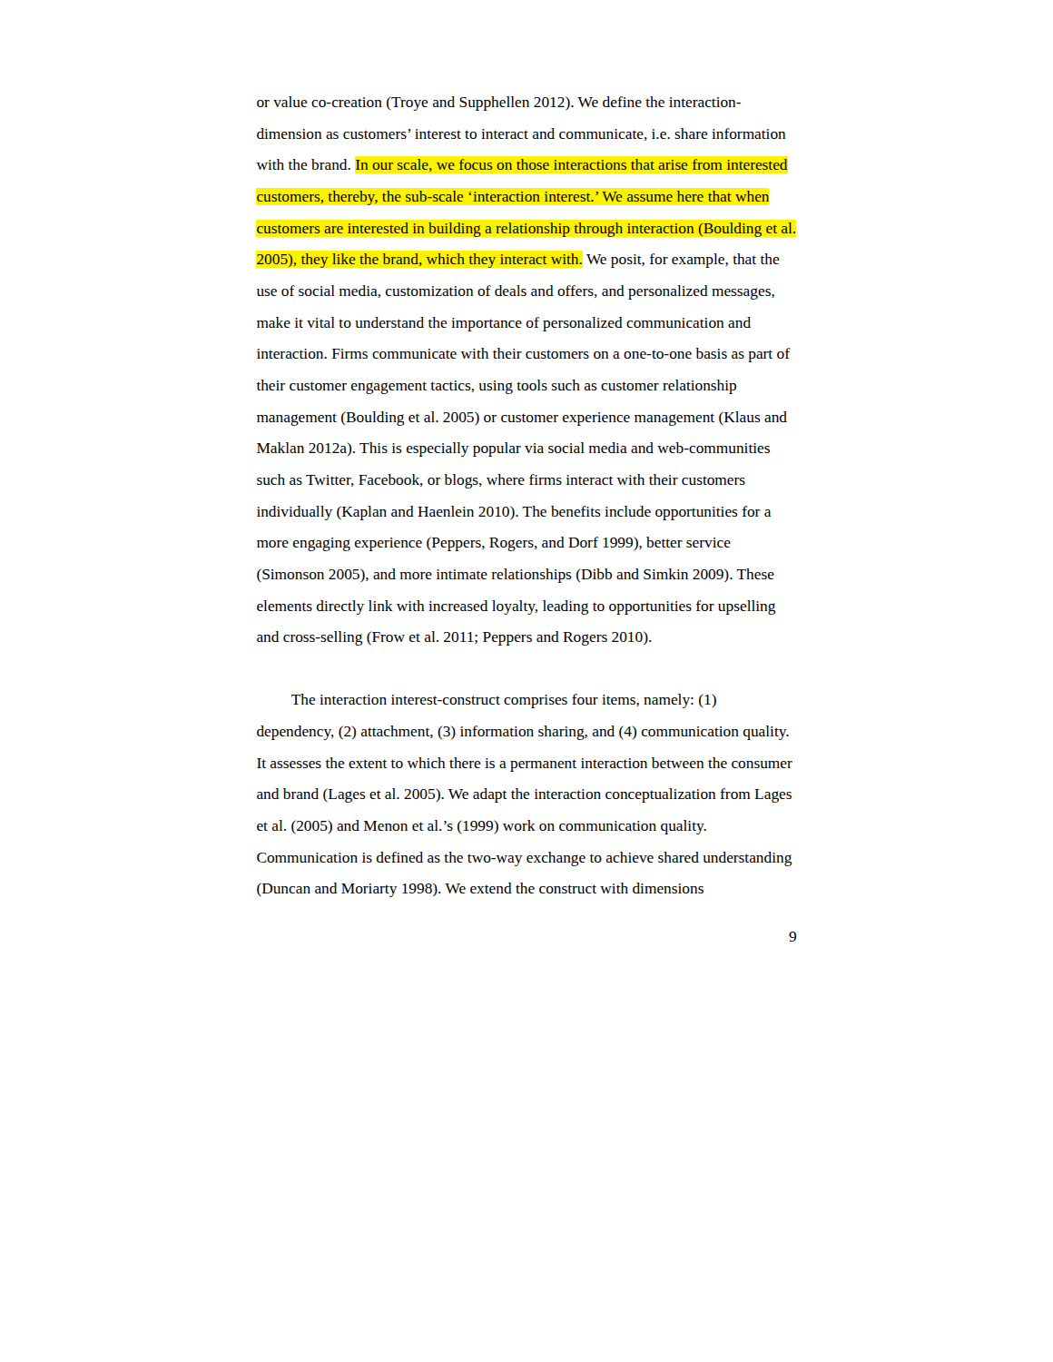or value co-creation (Troye and Supphellen 2012). We define the interaction-dimension as customers’ interest to interact and communicate, i.e. share information with the brand. In our scale, we focus on those interactions that arise from interested customers, thereby, the sub-scale ‘interaction interest.’ We assume here that when customers are interested in building a relationship through interaction (Boulding et al. 2005), they like the brand, which they interact with. We posit, for example, that the use of social media, customization of deals and offers, and personalized messages, make it vital to understand the importance of personalized communication and interaction. Firms communicate with their customers on a one-to-one basis as part of their customer engagement tactics, using tools such as customer relationship management (Boulding et al. 2005) or customer experience management (Klaus and Maklan 2012a). This is especially popular via social media and web-communities such as Twitter, Facebook, or blogs, where firms interact with their customers individually (Kaplan and Haenlein 2010). The benefits include opportunities for a more engaging experience (Peppers, Rogers, and Dorf 1999), better service (Simonson 2005), and more intimate relationships (Dibb and Simkin 2009). These elements directly link with increased loyalty, leading to opportunities for upselling and cross-selling (Frow et al. 2011; Peppers and Rogers 2010).
The interaction interest-construct comprises four items, namely: (1) dependency, (2) attachment, (3) information sharing, and (4) communication quality. It assesses the extent to which there is a permanent interaction between the consumer and brand (Lages et al. 2005). We adapt the interaction conceptualization from Lages et al. (2005) and Menon et al.’s (1999) work on communication quality. Communication is defined as the two-way exchange to achieve shared understanding (Duncan and Moriarty 1998). We extend the construct with dimensions
9